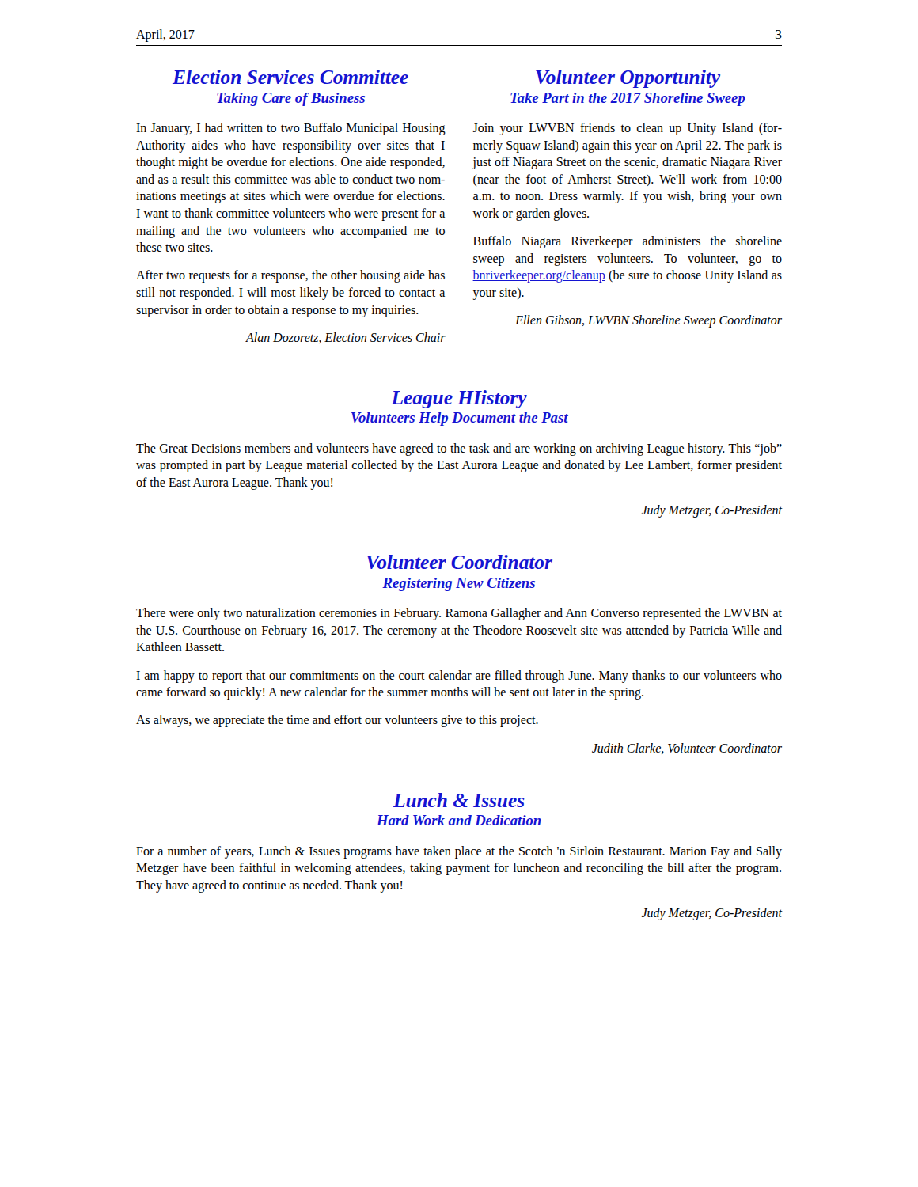April, 2017 3
Election Services Committee
Taking Care of Business
In January, I had written to two Buffalo Municipal Housing Authority aides who have responsibility over sites that I thought might be overdue for elections. One aide responded, and as a result this committee was able to conduct two nominations meetings at sites which were overdue for elections. I want to thank committee volunteers who were present for a mailing and the two volunteers who accompanied me to these two sites.
After two requests for a response, the other housing aide has still not responded. I will most likely be forced to contact a supervisor in order to obtain a response to my inquiries.
Alan Dozoretz, Election Services Chair
Volunteer Opportunity
Take Part in the 2017 Shoreline Sweep
Join your LWVBN friends to clean up Unity Island (formerly Squaw Island) again this year on April 22. The park is just off Niagara Street on the scenic, dramatic Niagara River (near the foot of Amherst Street). We'll work from 10:00 a.m. to noon. Dress warmly. If you wish, bring your own work or garden gloves.
Buffalo Niagara Riverkeeper administers the shoreline sweep and registers volunteers. To volunteer, go to bnriverkeeper.org/cleanup (be sure to choose Unity Island as your site).
Ellen Gibson, LWVBN Shoreline Sweep Coordinator
League HIistory
Volunteers Help Document the Past
The Great Decisions members and volunteers have agreed to the task and are working on archiving League history. This “job” was prompted in part by League material collected by the East Aurora League and donated by Lee Lambert, former president of the East Aurora League. Thank you!
Judy Metzger, Co-President
Volunteer Coordinator
Registering New Citizens
There were only two naturalization ceremonies in February. Ramona Gallagher and Ann Converso represented the LWVBN at the U.S. Courthouse on February 16, 2017. The ceremony at the Theodore Roosevelt site was attended by Patricia Wille and Kathleen Bassett.
I am happy to report that our commitments on the court calendar are filled through June. Many thanks to our volunteers who came forward so quickly! A new calendar for the summer months will be sent out later in the spring.
As always, we appreciate the time and effort our volunteers give to this project.
Judith Clarke, Volunteer Coordinator
Lunch & Issues
Hard Work and Dedication
For a number of years, Lunch & Issues programs have taken place at the Scotch 'n Sirloin Restaurant. Marion Fay and Sally Metzger have been faithful in welcoming attendees, taking payment for luncheon and reconciling the bill after the program. They have agreed to continue as needed. Thank you!
Judy Metzger, Co-President